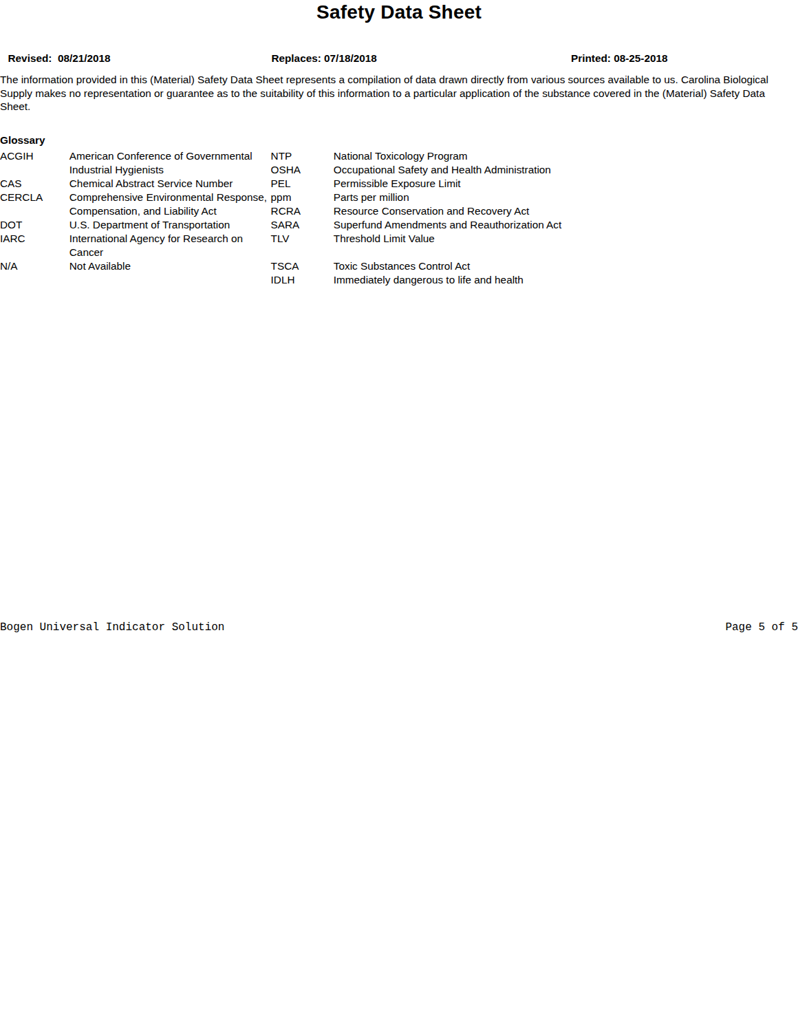Safety Data Sheet
Revised: 08/21/2018
Replaces: 07/18/2018
Printed: 08-25-2018
The information provided in this (Material) Safety Data Sheet represents a compilation of data drawn directly from various sources available to us. Carolina Biological Supply makes no representation or guarantee as to the suitability of this information to a particular application of the substance covered in the (Material) Safety Data Sheet.
Glossary
| ACGIH | American Conference of Governmental | NTP | National Toxicology Program |
| | Industrial Hygienists | OSHA | Occupational Safety and Health Administration |
| CAS | Chemical Abstract Service Number | PEL | Permissible Exposure Limit |
| CERCLA | Comprehensive Environmental Response, | ppm | Parts per million |
| | Compensation, and Liability Act | RCRA | Resource Conservation and Recovery Act |
| DOT | U.S. Department of Transportation | SARA | Superfund Amendments and Reauthorization Act |
| IARC | International Agency for Research on Cancer | TLV | Threshold Limit Value |
| N/A | Not Available | TSCA | Toxic Substances Control Act |
| | | IDLH | Immediately dangerous to life and health |
Bogen Universal Indicator Solution
Page 5 of 5